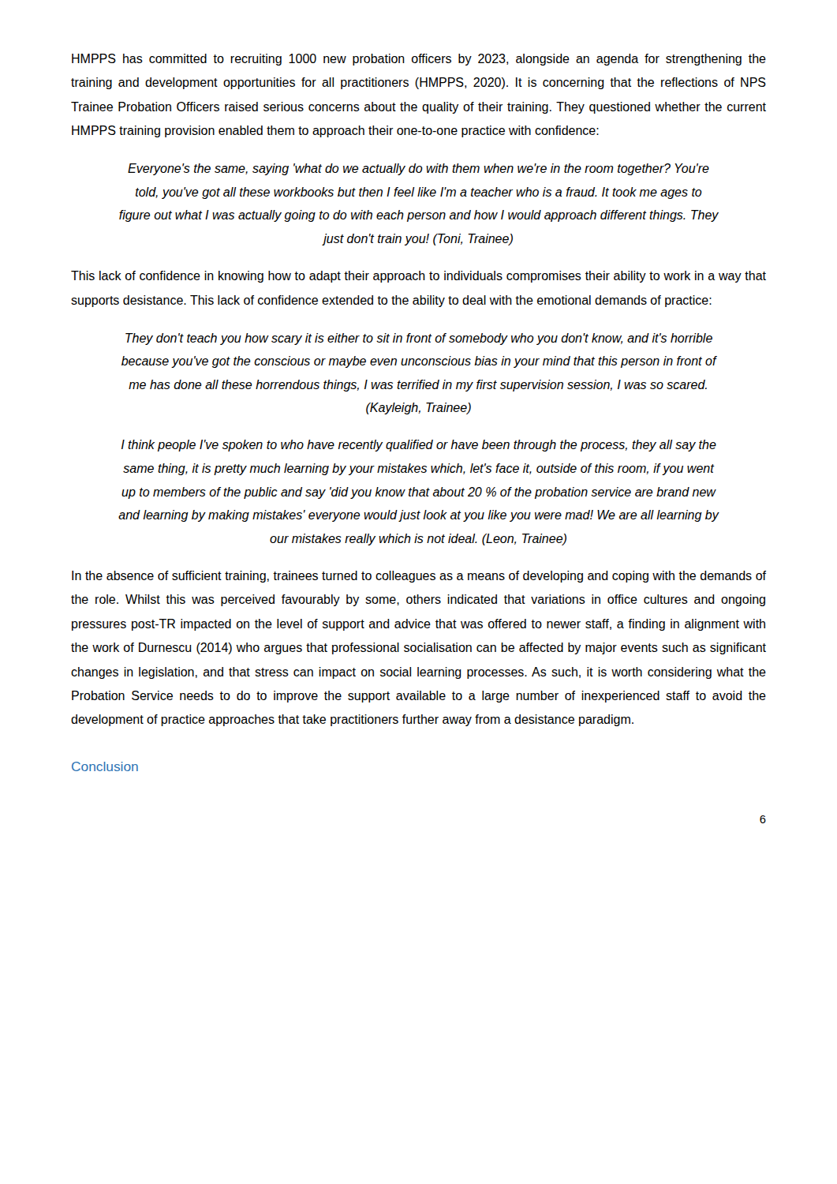HMPPS has committed to recruiting 1000 new probation officers by 2023, alongside an agenda for strengthening the training and development opportunities for all practitioners (HMPPS, 2020). It is concerning that the reflections of NPS Trainee Probation Officers raised serious concerns about the quality of their training. They questioned whether the current HMPPS training provision enabled them to approach their one-to-one practice with confidence:
Everyone's the same, saying 'what do we actually do with them when we're in the room together? You're told, you've got all these workbooks but then I feel like I'm a teacher who is a fraud. It took me ages to figure out what I was actually going to do with each person and how I would approach different things. They just don't train you! (Toni, Trainee)
This lack of confidence in knowing how to adapt their approach to individuals compromises their ability to work in a way that supports desistance. This lack of confidence extended to the ability to deal with the emotional demands of practice:
They don't teach you how scary it is either to sit in front of somebody who you don't know, and it's horrible because you've got the conscious or maybe even unconscious bias in your mind that this person in front of me has done all these horrendous things, I was terrified in my first supervision session, I was so scared. (Kayleigh, Trainee)
I think people I've spoken to who have recently qualified or have been through the process, they all say the same thing, it is pretty much learning by your mistakes which, let's face it, outside of this room, if you went up to members of the public and say 'did you know that about 20 % of the probation service are brand new and learning by making mistakes' everyone would just look at you like you were mad! We are all learning by our mistakes really which is not ideal. (Leon, Trainee)
In the absence of sufficient training, trainees turned to colleagues as a means of developing and coping with the demands of the role. Whilst this was perceived favourably by some, others indicated that variations in office cultures and ongoing pressures post-TR impacted on the level of support and advice that was offered to newer staff, a finding in alignment with the work of Durnescu (2014) who argues that professional socialisation can be affected by major events such as significant changes in legislation, and that stress can impact on social learning processes. As such, it is worth considering what the Probation Service needs to do to improve the support available to a large number of inexperienced staff to avoid the development of practice approaches that take practitioners further away from a desistance paradigm.
Conclusion
6